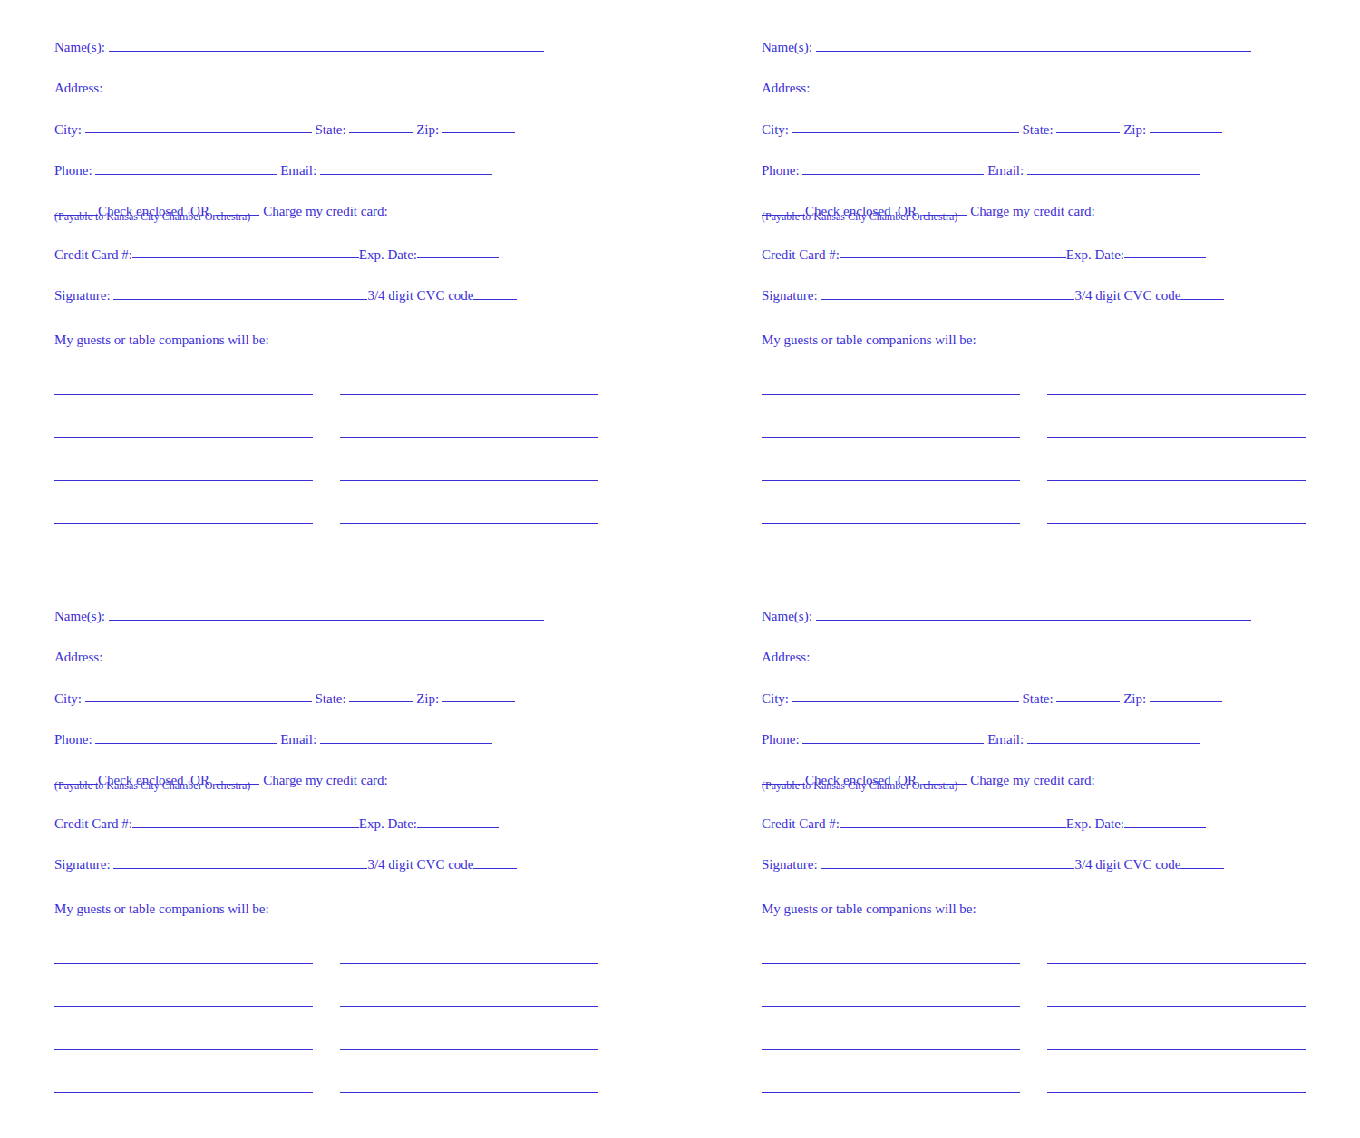Name(s):
Address:
City: State: Zip:
Phone: Email:
Check enclosed OR Charge my credit card:
(Payable to Kansas City Chamber Orchestra)
Credit Card #: Exp. Date:
Signature: 3/4 digit CVC code
My guests or table companions will be:
Name(s):
Address:
City: State: Zip:
Phone: Email:
Check enclosed OR Charge my credit card:
(Payable to Kansas City Chamber Orchestra)
Credit Card #: Exp. Date:
Signature: 3/4 digit CVC code
My guests or table companions will be:
Name(s):
Address:
City: State: Zip:
Phone: Email:
Check enclosed OR Charge my credit card:
(Payable to Kansas City Chamber Orchestra)
Credit Card #: Exp. Date:
Signature: 3/4 digit CVC code
My guests or table companions will be:
Name(s):
Address:
City: State: Zip:
Phone: Email:
Check enclosed OR Charge my credit card:
(Payable to Kansas City Chamber Orchestra)
Credit Card #: Exp. Date:
Signature: 3/4 digit CVC code
My guests or table companions will be: